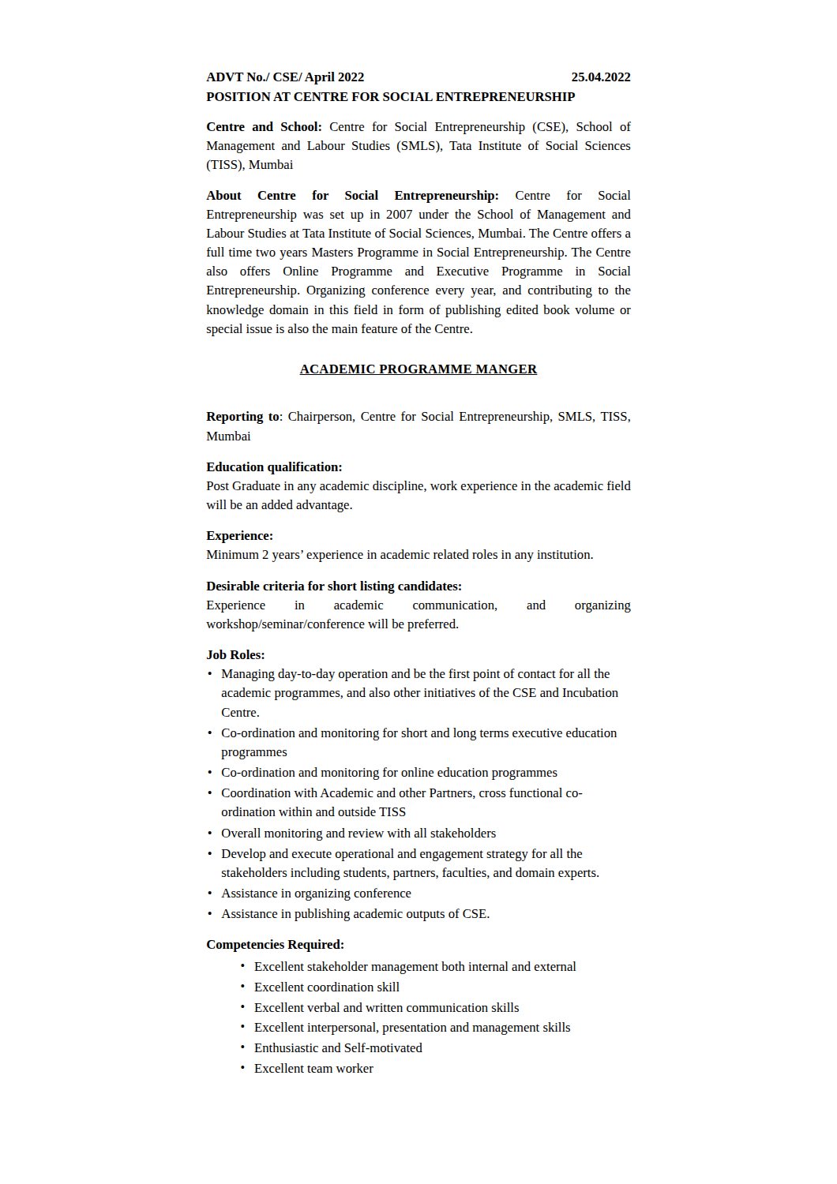ADVT No./ CSE/ April 2022 25.04.2022
POSITION AT CENTRE FOR SOCIAL ENTREPRENEURSHIP
Centre and School: Centre for Social Entrepreneurship (CSE), School of Management and Labour Studies (SMLS), Tata Institute of Social Sciences (TISS), Mumbai
About Centre for Social Entrepreneurship: Centre for Social Entrepreneurship was set up in 2007 under the School of Management and Labour Studies at Tata Institute of Social Sciences, Mumbai. The Centre offers a full time two years Masters Programme in Social Entrepreneurship. The Centre also offers Online Programme and Executive Programme in Social Entrepreneurship. Organizing conference every year, and contributing to the knowledge domain in this field in form of publishing edited book volume or special issue is also the main feature of the Centre.
ACADEMIC PROGRAMME MANGER
Reporting to: Chairperson, Centre for Social Entrepreneurship, SMLS, TISS, Mumbai
Education qualification:
Post Graduate in any academic discipline, work experience in the academic field will be an added advantage.
Experience:
Minimum 2 years’ experience in academic related roles in any institution.
Desirable criteria for short listing candidates:
Experience in academic communication, and organizing workshop/seminar/conference will be preferred.
Job Roles:
Managing day-to-day operation and be the first point of contact for all the academic programmes, and also other initiatives of the CSE and Incubation Centre.
Co-ordination and monitoring for short and long terms executive education programmes
Co-ordination and monitoring for online education programmes
Coordination with Academic and other Partners, cross functional co-ordination within and outside TISS
Overall monitoring and review with all stakeholders
Develop and execute operational and engagement strategy for all the stakeholders including students, partners, faculties, and domain experts.
Assistance in organizing conference
Assistance in publishing academic outputs of CSE.
Competencies Required:
Excellent stakeholder management both internal and external
Excellent coordination skill
Excellent verbal and written communication skills
Excellent interpersonal, presentation and management skills
Enthusiastic and Self-motivated
Excellent team worker